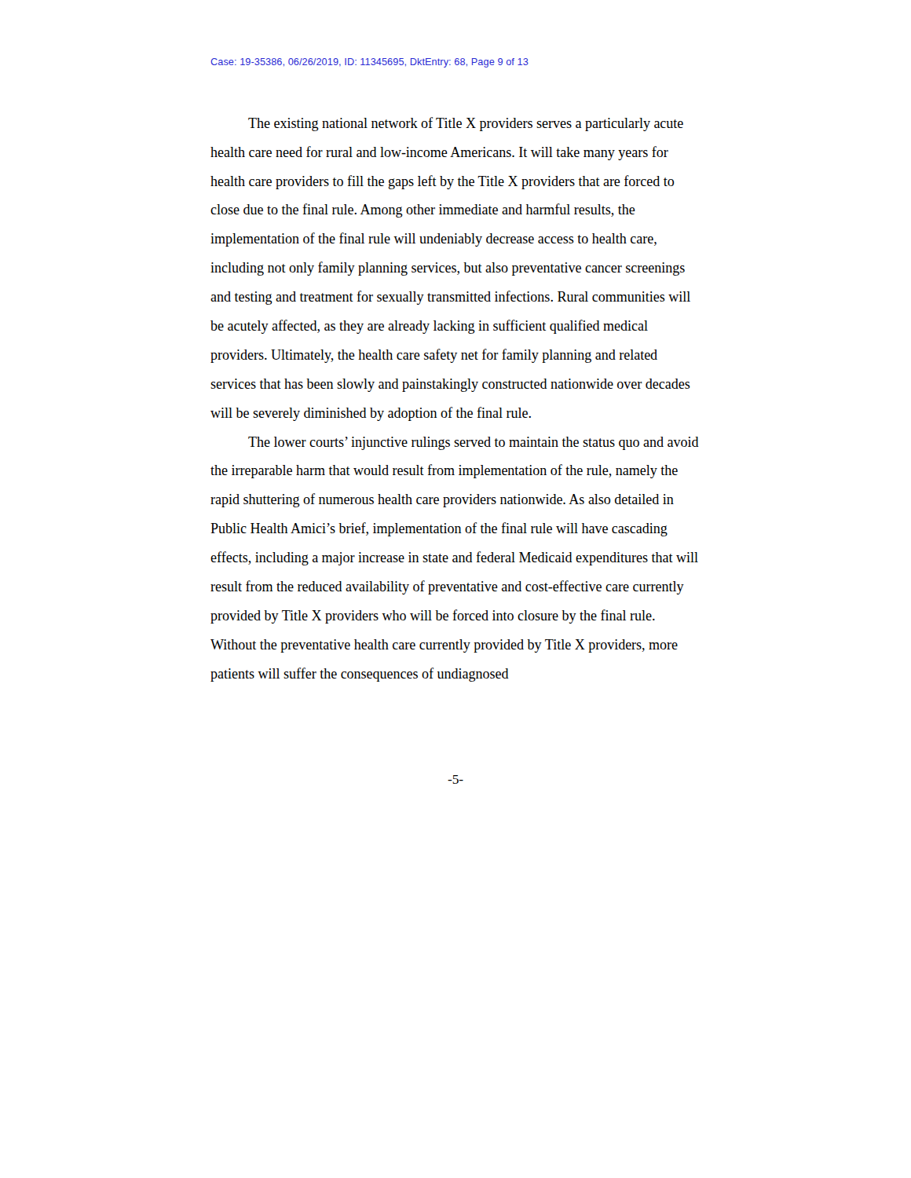Case: 19-35386, 06/26/2019, ID: 11345695, DktEntry: 68, Page 9 of 13
The existing national network of Title X providers serves a particularly acute health care need for rural and low-income Americans. It will take many years for health care providers to fill the gaps left by the Title X providers that are forced to close due to the final rule. Among other immediate and harmful results, the implementation of the final rule will undeniably decrease access to health care, including not only family planning services, but also preventative cancer screenings and testing and treatment for sexually transmitted infections. Rural communities will be acutely affected, as they are already lacking in sufficient qualified medical providers. Ultimately, the health care safety net for family planning and related services that has been slowly and painstakingly constructed nationwide over decades will be severely diminished by adoption of the final rule.
The lower courts’ injunctive rulings served to maintain the status quo and avoid the irreparable harm that would result from implementation of the rule, namely the rapid shuttering of numerous health care providers nationwide. As also detailed in Public Health Amici’s brief, implementation of the final rule will have cascading effects, including a major increase in state and federal Medicaid expenditures that will result from the reduced availability of preventative and cost-effective care currently provided by Title X providers who will be forced into closure by the final rule. Without the preventative health care currently provided by Title X providers, more patients will suffer the consequences of undiagnosed
-5-